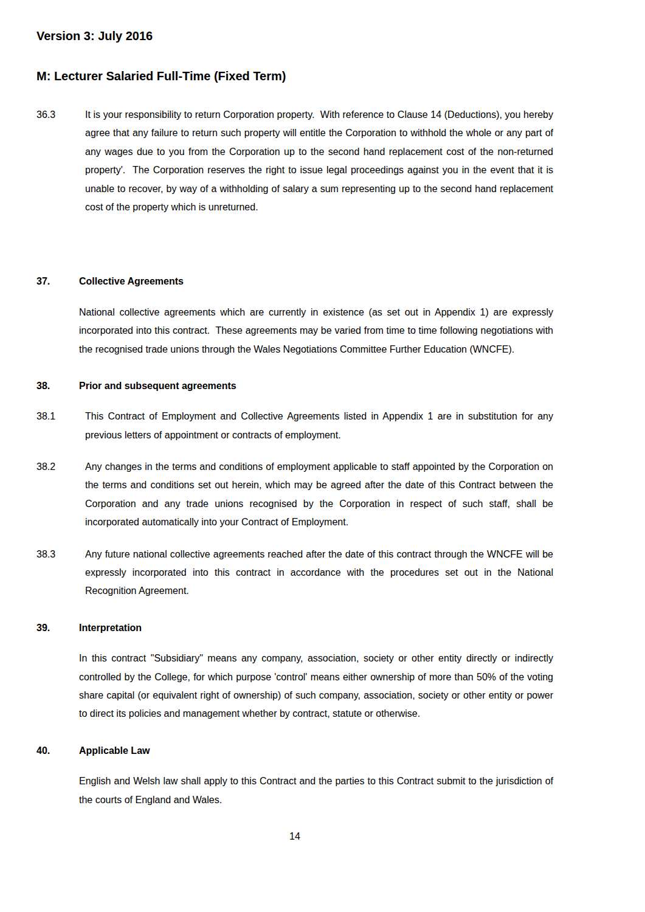Version 3: July 2016
M: Lecturer Salaried Full-Time (Fixed Term)
36.3
It is your responsibility to return Corporation property. With reference to Clause 14 (Deductions), you hereby agree that any failure to return such property will entitle the Corporation to withhold the whole or any part of any wages due to you from the Corporation up to the second hand replacement cost of the non-returned property'. The Corporation reserves the right to issue legal proceedings against you in the event that it is unable to recover, by way of a withholding of salary a sum representing up to the second hand replacement cost of the property which is unreturned.
37.
Collective Agreements
National collective agreements which are currently in existence (as set out in Appendix 1) are expressly incorporated into this contract. These agreements may be varied from time to time following negotiations with the recognised trade unions through the Wales Negotiations Committee Further Education (WNCFE).
38.
Prior and subsequent agreements
38.1
This Contract of Employment and Collective Agreements listed in Appendix 1 are in substitution for any previous letters of appointment or contracts of employment.
38.2
Any changes in the terms and conditions of employment applicable to staff appointed by the Corporation on the terms and conditions set out herein, which may be agreed after the date of this Contract between the Corporation and any trade unions recognised by the Corporation in respect of such staff, shall be incorporated automatically into your Contract of Employment.
38.3
Any future national collective agreements reached after the date of this contract through the WNCFE will be expressly incorporated into this contract in accordance with the procedures set out in the National Recognition Agreement.
39.
Interpretation
In this contract "Subsidiary" means any company, association, society or other entity directly or indirectly controlled by the College, for which purpose 'control' means either ownership of more than 50% of the voting share capital (or equivalent right of ownership) of such company, association, society or other entity or power to direct its policies and management whether by contract, statute or otherwise.
40.
Applicable Law
English and Welsh law shall apply to this Contract and the parties to this Contract submit to the jurisdiction of the courts of England and Wales.
14